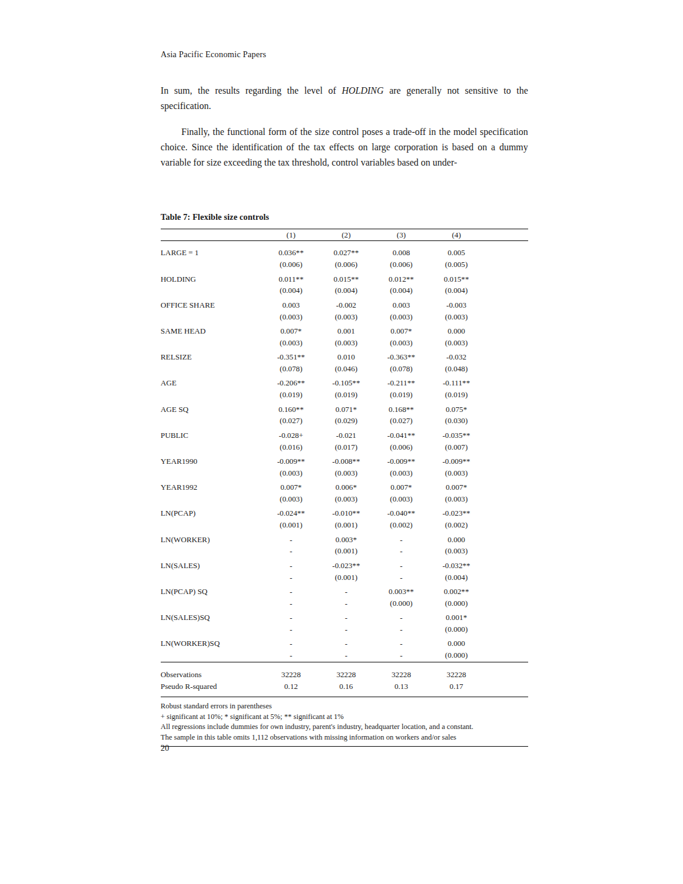Asia Pacific Economic Papers
In sum, the results regarding the level of HOLDING are generally not sensitive to the specification.
Finally, the functional form of the size control poses a trade-off in the model specification choice. Since the identification of the tax effects on large corporation is based on a dummy variable for size exceeding the tax threshold, control variables based on under-
Table 7: Flexible size controls
| | (1) | (2) | (3) | (4) | |
| --- | --- | --- | --- | --- | --- |
| LARGE = 1 | 0.036** | 0.027** | 0.008 | 0.005 | |
| | (0.006) | (0.006) | (0.006) | (0.005) | |
| HOLDING | 0.011** | 0.015** | 0.012** | 0.015** | |
| | (0.004) | (0.004) | (0.004) | (0.004) | |
| OFFICE SHARE | 0.003 | -0.002 | 0.003 | -0.003 | |
| | (0.003) | (0.003) | (0.003) | (0.003) | |
| SAME HEAD | 0.007* | 0.001 | 0.007* | 0.000 | |
| | (0.003) | (0.003) | (0.003) | (0.003) | |
| RELSIZE | -0.351** | 0.010 | -0.363** | -0.032 | |
| | (0.078) | (0.046) | (0.078) | (0.048) | |
| AGE | -0.206** | -0.105** | -0.211** | -0.111** | |
| | (0.019) | (0.019) | (0.019) | (0.019) | |
| AGE SQ | 0.160** | 0.071* | 0.168** | 0.075* | |
| | (0.027) | (0.029) | (0.027) | (0.030) | |
| PUBLIC | -0.028+ | -0.021 | -0.041** | -0.035** | |
| | (0.016) | (0.017) | (0.006) | (0.007) | |
| YEAR1990 | -0.009** | -0.008** | -0.009** | -0.009** | |
| | (0.003) | (0.003) | (0.003) | (0.003) | |
| YEAR1992 | 0.007* | 0.006* | 0.007* | 0.007* | |
| | (0.003) | (0.003) | (0.003) | (0.003) | |
| LN(PCAP) | -0.024** | -0.010** | -0.040** | -0.023** | |
| | (0.001) | (0.001) | (0.002) | (0.002) | |
| LN(WORKER) | - | 0.003* | - | 0.000 | |
| | - | (0.001) | - | (0.003) | |
| LN(SALES) | - | -0.023** | - | -0.032** | |
| | - | (0.001) | - | (0.004) | |
| LN(PCAP) SQ | - | - | 0.003** | 0.002** | |
| | - | - | (0.000) | (0.000) | |
| LN(SALES)SQ | - | - | - | 0.001* | |
| | - | - | - | (0.000) | |
| LN(WORKER)SQ | - | - | - | 0.000 | |
| | - | - | - | (0.000) | |
| Observations | 32228 | 32228 | 32228 | 32228 | |
| Pseudo R-squared | 0.12 | 0.16 | 0.13 | 0.17 | |
Robust standard errors in parentheses
+ significant at 10%; * significant at 5%; ** significant at 1%
All regressions include dummies for own industry, parent's industry, headquarter location, and a constant.
The sample in this table omits 1,112 observations with missing information on workers and/or sales
20